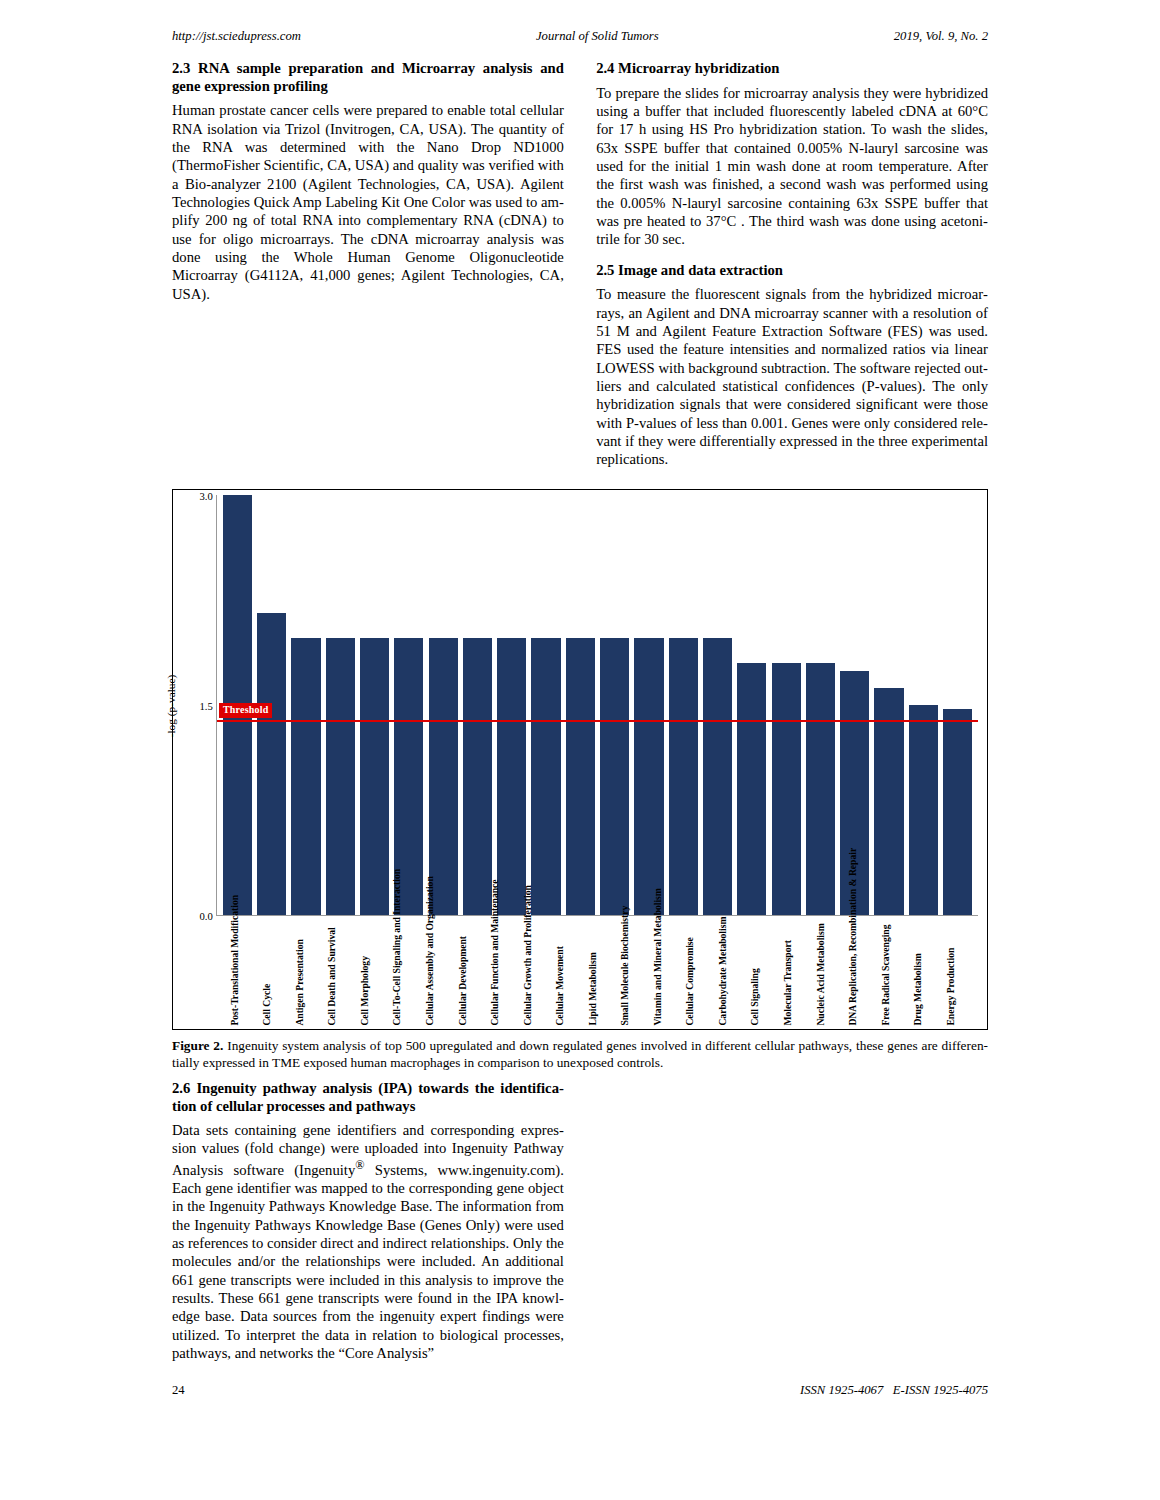http://jst.sciedupress.com Journal of Solid Tumors 2019, Vol. 9, No. 2
2.3 RNA sample preparation and Microarray analysis and gene expression profiling
Human prostate cancer cells were prepared to enable total cellular RNA isolation via Trizol (Invitrogen, CA, USA). The quantity of the RNA was determined with the Nano Drop ND1000 (ThermoFisher Scientific, CA, USA) and quality was verified with a Bio-analyzer 2100 (Agilent Technologies, CA, USA). Agilent Technologies Quick Amp Labeling Kit One Color was used to amplify 200 ng of total RNA into complementary RNA (cDNA) to use for oligo microarrays. The cDNA microarray analysis was done using the Whole Human Genome Oligonucleotide Microarray (G4112A, 41,000 genes; Agilent Technologies, CA, USA).
2.4 Microarray hybridization
To prepare the slides for microarray analysis they were hybridized using a buffer that included fluorescently labeled cDNA at 60°C for 17 h using HS Pro hybridization station. To wash the slides, 63x SSPE buffer that contained 0.005% N-lauryl sarcosine was used for the initial 1 min wash done at room temperature. After the first wash was finished, a second wash was performed using the 0.005% N-lauryl sarcosine containing 63x SSPE buffer that was pre heated to 37°C . The third wash was done using acetonitrile for 30 sec.
2.5 Image and data extraction
To measure the fluorescent signals from the hybridized microarrays, an Agilent and DNA microarray scanner with a resolution of 51 M and Agilent Feature Extraction Software (FES) was used. FES used the feature intensities and normalized ratios via linear LOWESS with background subtraction. The software rejected outliers and calculated statistical confidences (P-values). The only hybridization signals that were considered significant were those with P-values of less than 0.001. Genes were only considered relevant if they were differentially expressed in the three experimental replications.
-log (p-value) 3.0 1.5 0.0
Threshold
Post-Translational Modification
Cell Cycle
Antigen Presentation
Cell Death and Survival
Cell Morphology
Cell-To-Cell Signaling and Interaction
Cellular Assembly and Organization
Cellular Development
Cellular Function and Maintenance
Cellular Growth and Proliferation
Cellular Movement
Lipid Metabolism
Small Molecule Biochemistry
Vitamin and Mineral Metabolism
Cellular Compromise
Carbohydrate Metabolism
Cell Signaling
Molecular Transport
Nucleic Acid Metabolism
DNA Replication, Recombination & Repair
Free Radical Scavenging
Drug Metabolism
Energy Production
Figure 2. Ingenuity system analysis of top 500 upregulated and down regulated genes involved in different cellular pathways, these genes are differentially expressed in TME exposed human macrophages in comparison to unexposed controls.
2.6 Ingenuity pathway analysis (IPA) towards the identification of cellular processes and pathways
Data sets containing gene identifiers and corresponding expression values (fold change) were uploaded into Ingenuity Pathway Analysis software (Ingenuity® Systems, www.ingenuity.com). Each gene identifier was mapped to the corresponding gene object in the Ingenuity Pathways Knowledge Base. The information from the Ingenuity Pathways Knowledge Base (Genes Only) were used as references to consider direct and indirect relationships. Only the molecules and/or the relationships were included. An additional 661 gene transcripts were included in this analysis to improve the results. These 661 gene transcripts were found in the IPA knowledge base. Data sources from the ingenuity expert findings were utilized. To interpret the data in relation to biological processes, pathways, and networks the “Core Analysis”
24 ISSN 1925-4067 E-ISSN 1925-4075